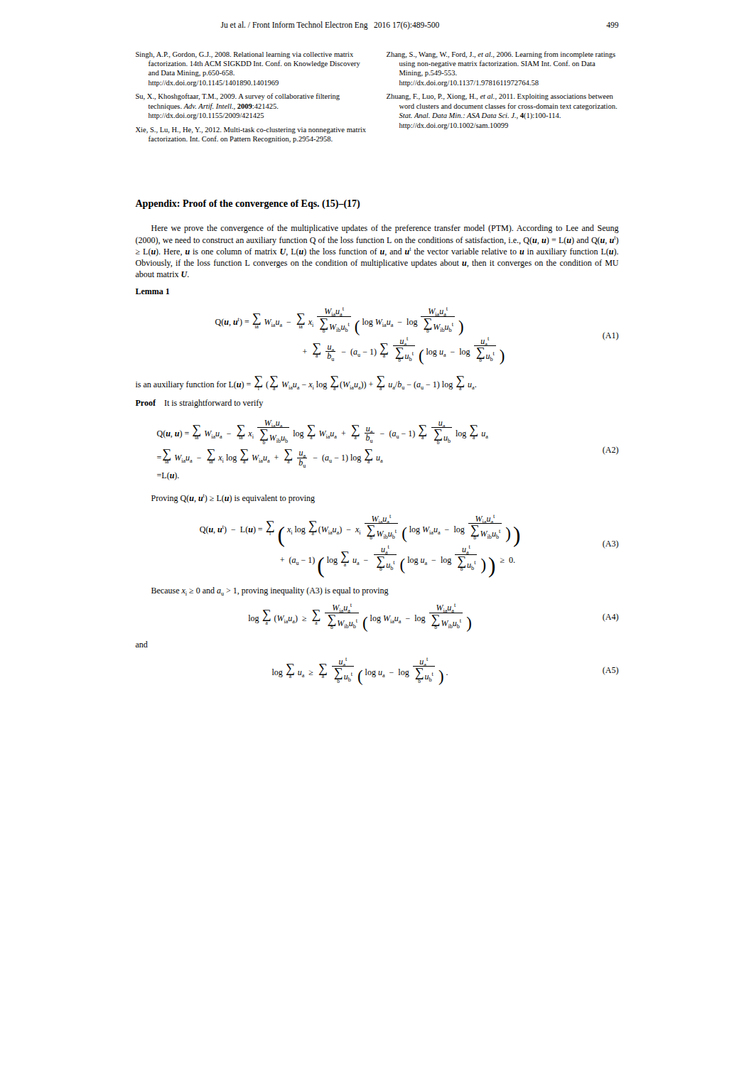Ju et al. / Front Inform Technol Electron Eng 2016 17(6):489-500
499
Singh, A.P., Gordon, G.J., 2008. Relational learning via collective matrix factorization. 14th ACM SIGKDD Int. Conf. on Knowledge Discovery and Data Mining, p.650-658.
http://dx.doi.org/10.1145/1401890.1401969
Su, X., Khoshgoftaar, T.M., 2009. A survey of collaborative filtering techniques. Adv. Artif. Intell., 2009:421425.
http://dx.doi.org/10.1155/2009/421425
Xie, S., Lu, H., He, Y., 2012. Multi-task co-clustering via nonnegative matrix factorization. Int. Conf. on Pattern Recognition, p.2954-2958.
Zhang, S., Wang, W., Ford, J., et al., 2006. Learning from incomplete ratings using non-negative matrix factorization. SIAM Int. Conf. on Data Mining, p.549-553.
http://dx.doi.org/10.1137/1.9781611972764.58
Zhuang, F., Luo, P., Xiong, H., et al., 2011. Exploiting associations between word clusters and document classes for cross-domain text categorization. Stat. Anal. Data Min.: ASA Data Sci. J., 4(1):100-114.
http://dx.doi.org/10.1002/sam.10099
Appendix: Proof of the convergence of Eqs. (15)–(17)
Here we prove the convergence of the multiplicative updates of the preference transfer model (PTM). According to Lee and Seung (2000), we need to construct an auxiliary function Q of the loss function L on the conditions of satisfaction, i.e., Q(u, u) = L(u) and Q(u, ut) ≥ L(u). Here, u is one column of matrix U, L(u) the loss function of u, and ut the vector variable relative to u in auxiliary function L(u). Obviously, if the loss function L converges on the condition of multiplicative updates about u, then it converges on the condition of MU about matrix U.
Lemma 1
(A1)
Q(u, ut) = ∑ia Wiaua − ∑ia xi Wiauat∑b Wibubt ( log Wiaua − log Wiauat∑b Wibubt ) + ∑a ua bu − (au − 1) ∑a uat∑b ubt ( log ua − log uat∑b ubt )
is an auxiliary function for L(u) = ∑i (∑a Wiaua − xi log ∑a(Wiaua)) + ∑a ua/bu − (au − 1) log ∑a ua.
Proof It is straightforward to verify
(A2)
Q(u, u) = ∑ia Wiaua − ∑ia xi Wiaua∑b Wibub log ∑a Wiaua + ∑a ua bu − (au − 1) ∑a ua∑b ub log ∑a ua =∑ia Wiaua − ∑ia xi log ∑a Wiaua + ∑a ua bu − (au − 1) log ∑a ua =L(u).
Proving Q(u, ut) ≥ L(u) is equivalent to proving
(A3)
Q(u, ut) − L(u) = ∑i ( xi log ∑a(Wiaua) − xi Wiauat∑b Wibubt ( log Wiaua − log Wiauat∑b Wibubt ) ) + (au − 1) ( log ∑a ua − uat∑b ubt ( log ua − log uat∑b ubt ) ) ≥ 0.
Because xi ≥ 0 and au > 1, proving inequality (A3) is equal to proving
(A4)
log ∑a (Wiaua) ≥ ∑a Wiauat∑b Wibubt ( log Wiaua − log Wiauat∑b Wibubt )
and
(A5)
log ∑a ua ≥ ∑a uat∑b ubt ( log ua − log uat∑b ubt ) .